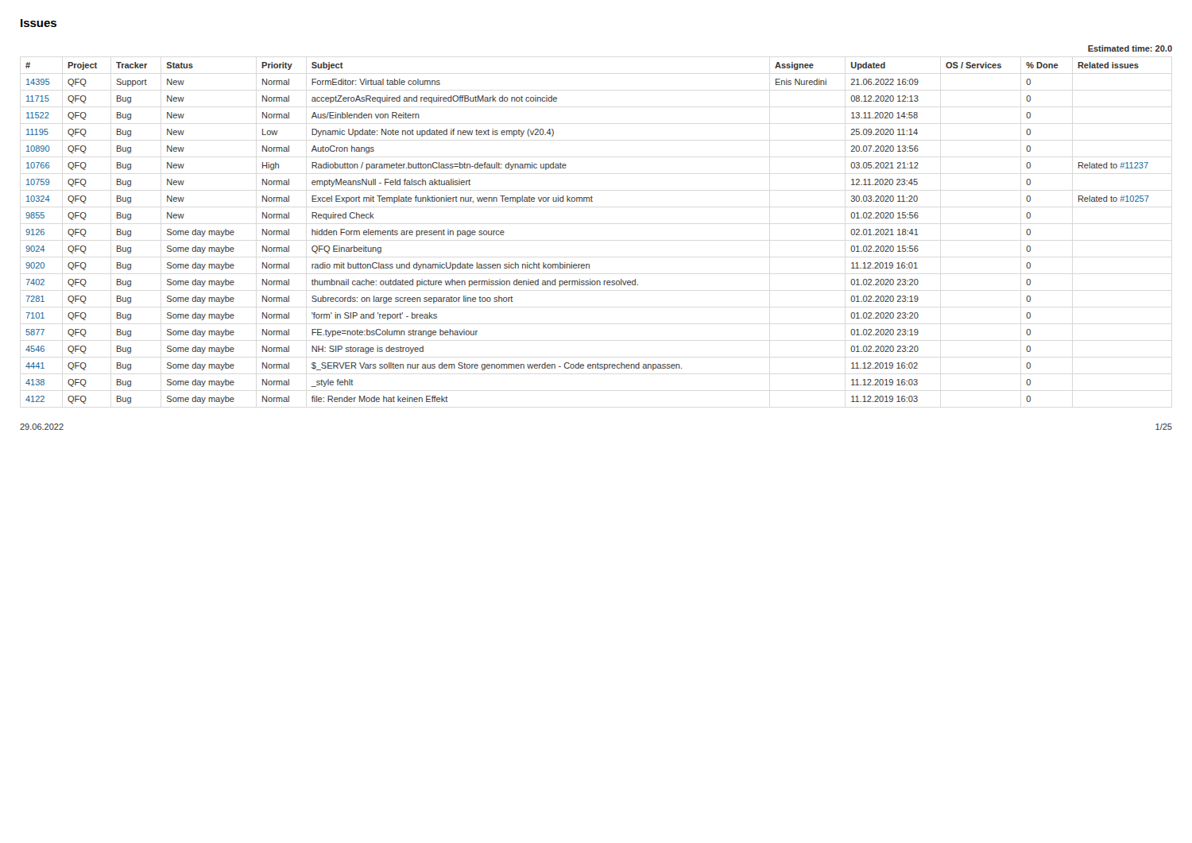Issues
Estimated time: 20.0
| # | Project | Tracker | Status | Priority | Subject | Assignee | Updated | OS / Services | % Done | Related issues |
| --- | --- | --- | --- | --- | --- | --- | --- | --- | --- | --- |
| 14395 | QFQ | Support | New | Normal | FormEditor: Virtual table columns | Enis Nuredini | 21.06.2022 16:09 | | 0 | |
| 11715 | QFQ | Bug | New | Normal | acceptZeroAsRequired and requiredOffButMark do not coincide | | 08.12.2020 12:13 | | 0 | |
| 11522 | QFQ | Bug | New | Normal | Aus/Einblenden von Reitern | | 13.11.2020 14:58 | | 0 | |
| 11195 | QFQ | Bug | New | Low | Dynamic Update: Note not updated if new text is empty (v20.4) | | 25.09.2020 11:14 | | 0 | |
| 10890 | QFQ | Bug | New | Normal | AutoCron hangs | | 20.07.2020 13:56 | | 0 | |
| 10766 | QFQ | Bug | New | High | Radiobutton / parameter.buttonClass=btn-default: dynamic update | | 03.05.2021 21:12 | | 0 | Related to #11237 |
| 10759 | QFQ | Bug | New | Normal | emptyMeansNull - Feld falsch aktualisiert | | 12.11.2020 23:45 | | 0 | |
| 10324 | QFQ | Bug | New | Normal | Excel Export mit Template funktioniert nur, wenn Template vor uid kommt | | 30.03.2020 11:20 | | 0 | Related to #10257 |
| 9855 | QFQ | Bug | New | Normal | Required Check | | 01.02.2020 15:56 | | 0 | |
| 9126 | QFQ | Bug | Some day maybe | Normal | hidden Form elements are present in page source | | 02.01.2021 18:41 | | 0 | |
| 9024 | QFQ | Bug | Some day maybe | Normal | QFQ Einarbeitung | | 01.02.2020 15:56 | | 0 | |
| 9020 | QFQ | Bug | Some day maybe | Normal | radio mit buttonClass und dynamicUpdate lassen sich nicht kombinieren | | 11.12.2019 16:01 | | 0 | |
| 7402 | QFQ | Bug | Some day maybe | Normal | thumbnail cache: outdated picture when permission denied and permission resolved. | | 01.02.2020 23:20 | | 0 | |
| 7281 | QFQ | Bug | Some day maybe | Normal | Subrecords: on large screen separator line too short | | 01.02.2020 23:19 | | 0 | |
| 7101 | QFQ | Bug | Some day maybe | Normal | 'form' in SIP and 'report' - breaks | | 01.02.2020 23:20 | | 0 | |
| 5877 | QFQ | Bug | Some day maybe | Normal | FE.type=note:bsColumn strange behaviour | | 01.02.2020 23:19 | | 0 | |
| 4546 | QFQ | Bug | Some day maybe | Normal | NH: SIP storage is destroyed | | 01.02.2020 23:20 | | 0 | |
| 4441 | QFQ | Bug | Some day maybe | Normal | $_SERVER Vars sollten nur aus dem Store genommen werden - Code entsprechend anpassen. | | 11.12.2019 16:02 | | 0 | |
| 4138 | QFQ | Bug | Some day maybe | Normal | _style fehlt | | 11.12.2019 16:03 | | 0 | |
| 4122 | QFQ | Bug | Some day maybe | Normal | file: Render Mode hat keinen Effekt | | 11.12.2019 16:03 | | 0 | |
29.06.2022 1/25